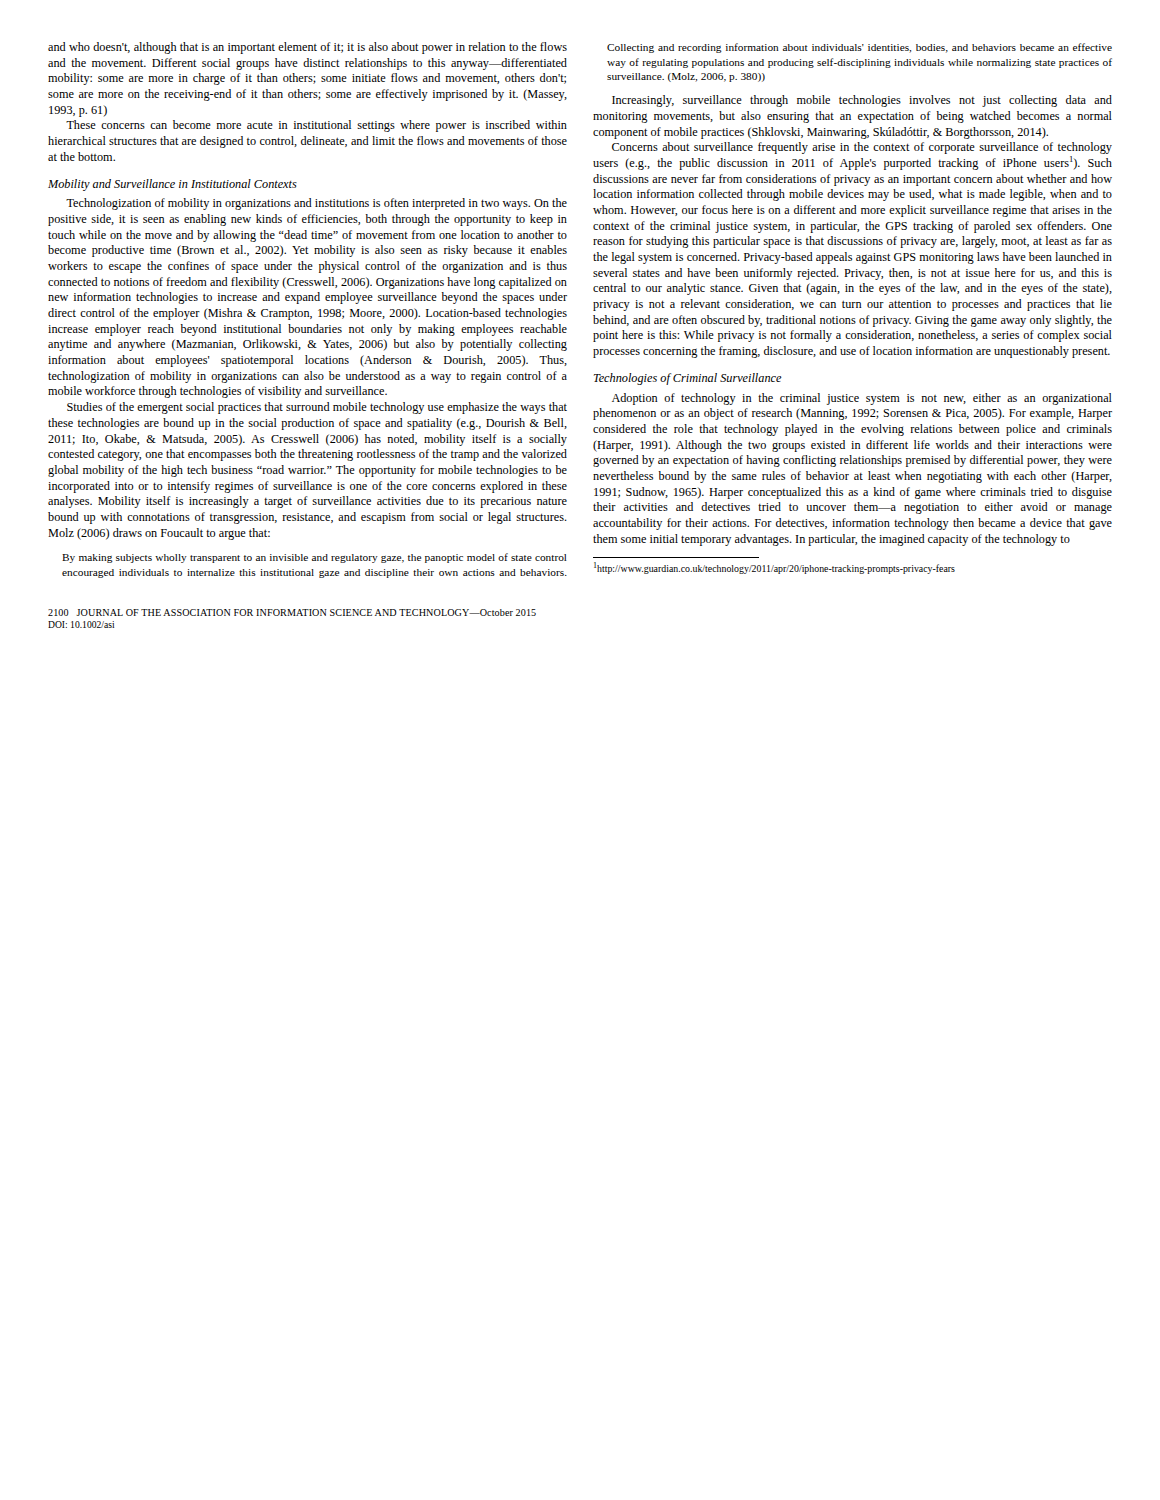and who doesn't, although that is an important element of it; it is also about power in relation to the flows and the movement. Different social groups have distinct relationships to this anyway—differentiated mobility: some are more in charge of it than others; some initiate flows and movement, others don't; some are more on the receiving-end of it than others; some are effectively imprisoned by it. (Massey, 1993, p. 61)
These concerns can become more acute in institutional settings where power is inscribed within hierarchical structures that are designed to control, delineate, and limit the flows and movements of those at the bottom.
Mobility and Surveillance in Institutional Contexts
Technologization of mobility in organizations and institutions is often interpreted in two ways. On the positive side, it is seen as enabling new kinds of efficiencies, both through the opportunity to keep in touch while on the move and by allowing the “dead time” of movement from one location to another to become productive time (Brown et al., 2002). Yet mobility is also seen as risky because it enables workers to escape the confines of space under the physical control of the organization and is thus connected to notions of freedom and flexibility (Cresswell, 2006). Organizations have long capitalized on new information technologies to increase and expand employee surveillance beyond the spaces under direct control of the employer (Mishra & Crampton, 1998; Moore, 2000). Location-based technologies increase employer reach beyond institutional boundaries not only by making employees reachable anytime and anywhere (Mazmanian, Orlikowski, & Yates, 2006) but also by potentially collecting information about employees' spatiotemporal locations (Anderson & Dourish, 2005). Thus, technologization of mobility in organizations can also be understood as a way to regain control of a mobile workforce through technologies of visibility and surveillance.
Studies of the emergent social practices that surround mobile technology use emphasize the ways that these technologies are bound up in the social production of space and spatiality (e.g., Dourish & Bell, 2011; Ito, Okabe, & Matsuda, 2005). As Cresswell (2006) has noted, mobility itself is a socially contested category, one that encompasses both the threatening rootlessness of the tramp and the valorized global mobility of the high tech business “road warrior.” The opportunity for mobile technologies to be incorporated into or to intensify regimes of surveillance is one of the core concerns explored in these analyses. Mobility itself is increasingly a target of surveillance activities due to its precarious nature bound up with connotations of transgression, resistance, and escapism from social or legal structures. Molz (2006) draws on Foucault to argue that:
By making subjects wholly transparent to an invisible and regulatory gaze, the panoptic model of state control encouraged individuals to internalize this institutional gaze and discipline their own actions and behaviors. Collecting and recording information about individuals' identities, bodies, and behaviors became an effective way of regulating populations and producing self-disciplining individuals while normalizing state practices of surveillance. (Molz, 2006, p. 380))
Increasingly, surveillance through mobile technologies involves not just collecting data and monitoring movements, but also ensuring that an expectation of being watched becomes a normal component of mobile practices (Shklovski, Mainwaring, Skúladóttir, & Borgthorsson, 2014).
Concerns about surveillance frequently arise in the context of corporate surveillance of technology users (e.g., the public discussion in 2011 of Apple's purported tracking of iPhone users1). Such discussions are never far from considerations of privacy as an important concern about whether and how location information collected through mobile devices may be used, what is made legible, when and to whom. However, our focus here is on a different and more explicit surveillance regime that arises in the context of the criminal justice system, in particular, the GPS tracking of paroled sex offenders. One reason for studying this particular space is that discussions of privacy are, largely, moot, at least as far as the legal system is concerned. Privacy-based appeals against GPS monitoring laws have been launched in several states and have been uniformly rejected. Privacy, then, is not at issue here for us, and this is central to our analytic stance. Given that (again, in the eyes of the law, and in the eyes of the state), privacy is not a relevant consideration, we can turn our attention to processes and practices that lie behind, and are often obscured by, traditional notions of privacy. Giving the game away only slightly, the point here is this: While privacy is not formally a consideration, nonetheless, a series of complex social processes concerning the framing, disclosure, and use of location information are unquestionably present.
Technologies of Criminal Surveillance
Adoption of technology in the criminal justice system is not new, either as an organizational phenomenon or as an object of research (Manning, 1992; Sorensen & Pica, 2005). For example, Harper considered the role that technology played in the evolving relations between police and criminals (Harper, 1991). Although the two groups existed in different life worlds and their interactions were governed by an expectation of having conflicting relationships premised by differential power, they were nevertheless bound by the same rules of behavior at least when negotiating with each other (Harper, 1991; Sudnow, 1965). Harper conceptualized this as a kind of game where criminals tried to disguise their activities and detectives tried to uncover them—a negotiation to either avoid or manage accountability for their actions. For detectives, information technology then became a device that gave them some initial temporary advantages. In particular, the imagined capacity of the technology to
1http://www.guardian.co.uk/technology/2011/apr/20/iphone-tracking-prompts-privacy-fears
2100 JOURNAL OF THE ASSOCIATION FOR INFORMATION SCIENCE AND TECHNOLOGY—October 2015
DOI: 10.1002/asi